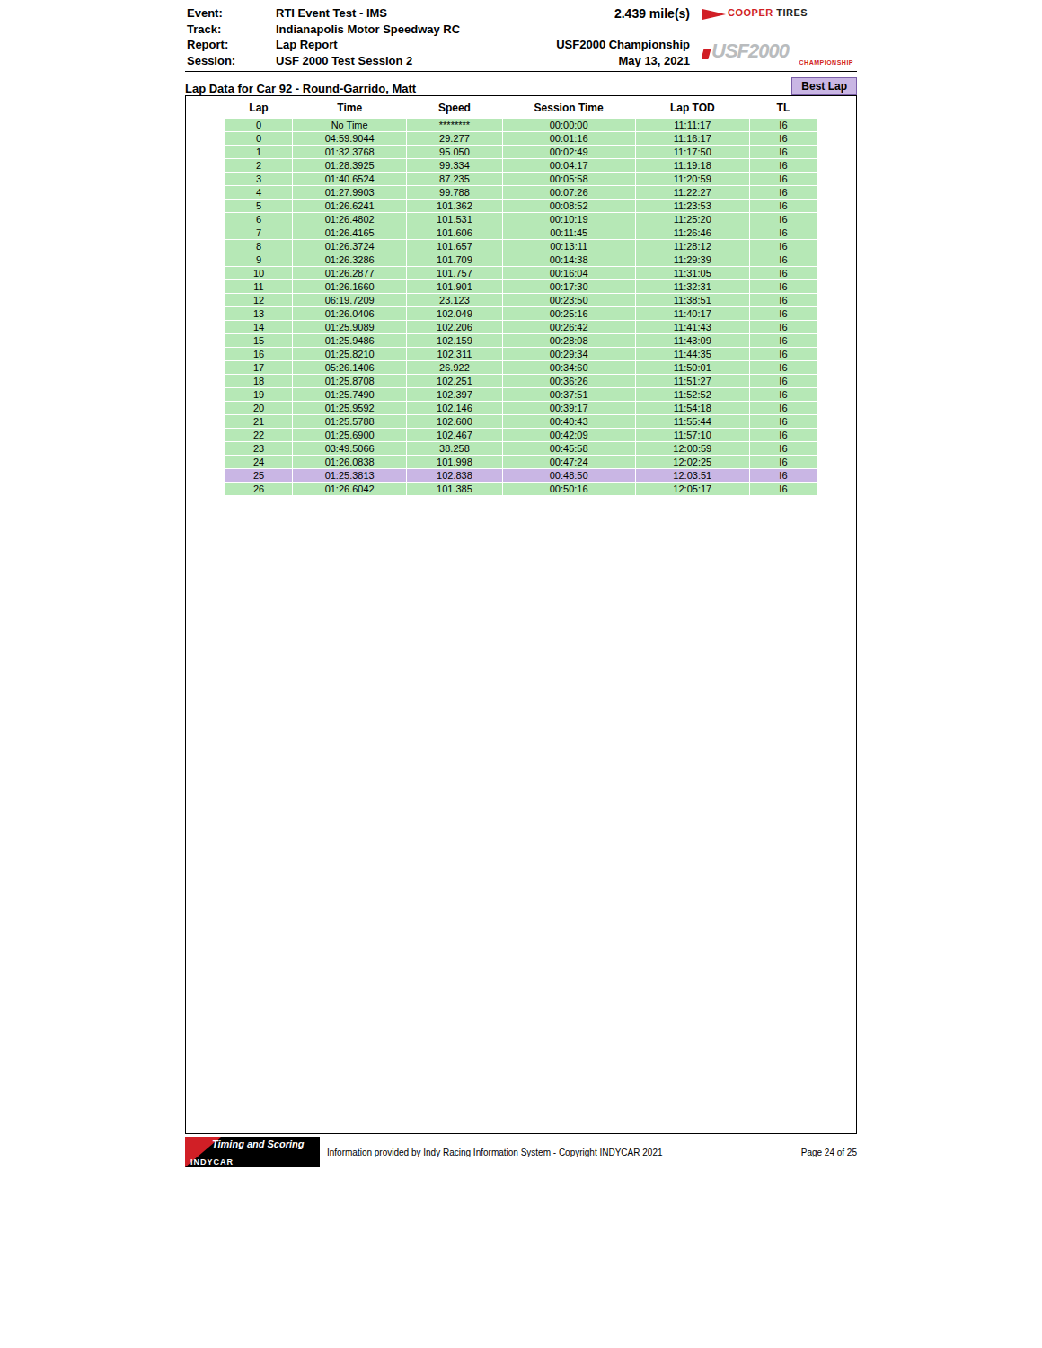| Event: | RTI Event Test - IMS | 2.439 mile(s) | COOPER TIRES |
| Track: | Indianapolis Motor Speedway RC | |
| Report: | Lap Report | USF2000 Championship | USF2000 CHAMPIONSHIP |
| Session: | USF 2000 Test Session 2 | May 13, 2021 |
Lap Data for Car 92 - Round-Garrido, Matt
Best Lap
| Lap | Time | Speed | Session Time | Lap TOD | TL |
| --- | --- | --- | --- | --- | --- |
| 0 | No Time | ******** | 00:00:00 | 11:11:17 | I6 |
| 0 | 04:59.9044 | 29.277 | 00:01:16 | 11:16:17 | I6 |
| 1 | 01:32.3768 | 95.050 | 00:02:49 | 11:17:50 | I6 |
| 2 | 01:28.3925 | 99.334 | 00:04:17 | 11:19:18 | I6 |
| 3 | 01:40.6524 | 87.235 | 00:05:58 | 11:20:59 | I6 |
| 4 | 01:27.9903 | 99.788 | 00:07:26 | 11:22:27 | I6 |
| 5 | 01:26.6241 | 101.362 | 00:08:52 | 11:23:53 | I6 |
| 6 | 01:26.4802 | 101.531 | 00:10:19 | 11:25:20 | I6 |
| 7 | 01:26.4165 | 101.606 | 00:11:45 | 11:26:46 | I6 |
| 8 | 01:26.3724 | 101.657 | 00:13:11 | 11:28:12 | I6 |
| 9 | 01:26.3286 | 101.709 | 00:14:38 | 11:29:39 | I6 |
| 10 | 01:26.2877 | 101.757 | 00:16:04 | 11:31:05 | I6 |
| 11 | 01:26.1660 | 101.901 | 00:17:30 | 11:32:31 | I6 |
| 12 | 06:19.7209 | 23.123 | 00:23:50 | 11:38:51 | I6 |
| 13 | 01:26.0406 | 102.049 | 00:25:16 | 11:40:17 | I6 |
| 14 | 01:25.9089 | 102.206 | 00:26:42 | 11:41:43 | I6 |
| 15 | 01:25.9486 | 102.159 | 00:28:08 | 11:43:09 | I6 |
| 16 | 01:25.8210 | 102.311 | 00:29:34 | 11:44:35 | I6 |
| 17 | 05:26.1406 | 26.922 | 00:34:60 | 11:50:01 | I6 |
| 18 | 01:25.8708 | 102.251 | 00:36:26 | 11:51:27 | I6 |
| 19 | 01:25.7490 | 102.397 | 00:37:51 | 11:52:52 | I6 |
| 20 | 01:25.9592 | 102.146 | 00:39:17 | 11:54:18 | I6 |
| 21 | 01:25.5788 | 102.600 | 00:40:43 | 11:55:44 | I6 |
| 22 | 01:25.6900 | 102.467 | 00:42:09 | 11:57:10 | I6 |
| 23 | 03:49.5066 | 38.258 | 00:45:58 | 12:00:59 | I6 |
| 24 | 01:26.0838 | 101.998 | 00:47:24 | 12:02:25 | I6 |
| 25 | 01:25.3813 | 102.838 | 00:48:50 | 12:03:51 | I6 |
| 26 | 01:26.6042 | 101.385 | 00:50:16 | 12:05:17 | I6 |
Timing and Scoring INDYCAR
Information provided by Indy Racing Information System - Copyright INDYCAR 2021
Page 24 of 25